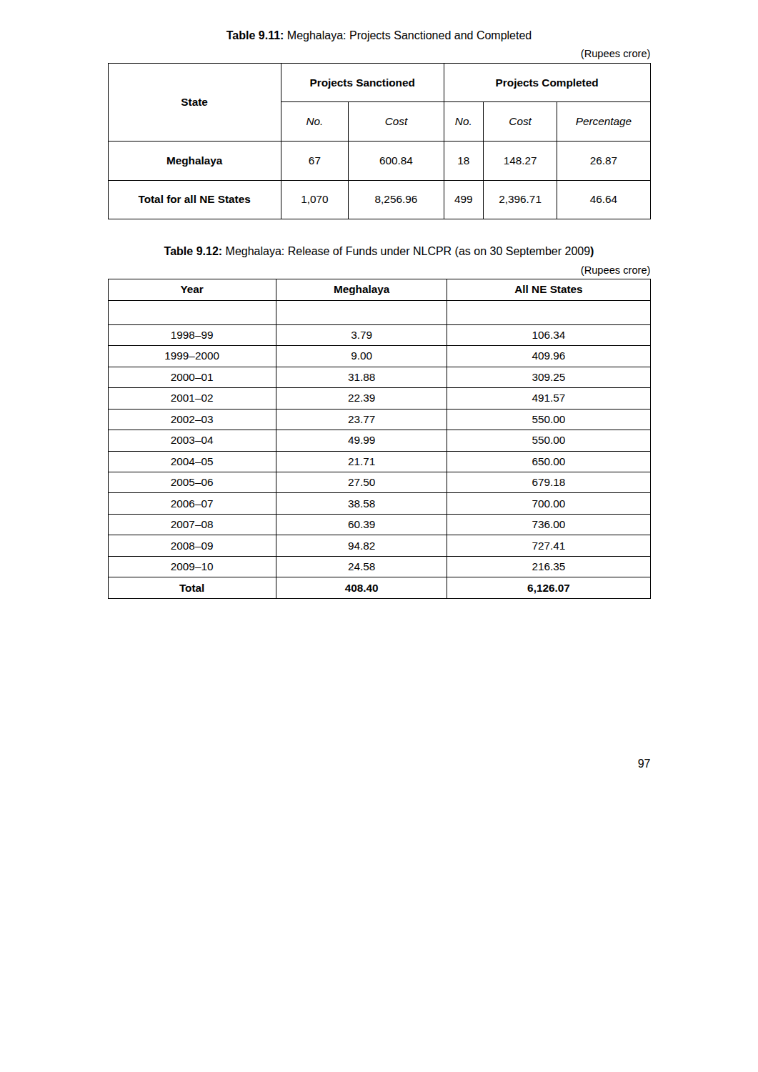Table 9.11: Meghalaya: Projects Sanctioned and Completed
(Rupees crore)
| State | Projects Sanctioned | Projects Completed |
| --- | --- | --- |
| No. | Cost | No. | Cost | Percentage |
| Meghalaya | 67 | 600.84 | 18 | 148.27 | 26.87 |
| Total for all NE States | 1,070 | 8,256.96 | 499 | 2,396.71 | 46.64 |
Table 9.12: Meghalaya: Release of Funds under NLCPR (as on 30 September 2009)
(Rupees crore)
| Year | Meghalaya | All NE States |
| --- | --- | --- |
| 1998–99 | 3.79 | 106.34 |
| 1999–2000 | 9.00 | 409.96 |
| 2000–01 | 31.88 | 309.25 |
| 2001–02 | 22.39 | 491.57 |
| 2002–03 | 23.77 | 550.00 |
| 2003–04 | 49.99 | 550.00 |
| 2004–05 | 21.71 | 650.00 |
| 2005–06 | 27.50 | 679.18 |
| 2006–07 | 38.58 | 700.00 |
| 2007–08 | 60.39 | 736.00 |
| 2008–09 | 94.82 | 727.41 |
| 2009–10 | 24.58 | 216.35 |
| Total | 408.40 | 6,126.07 |
97